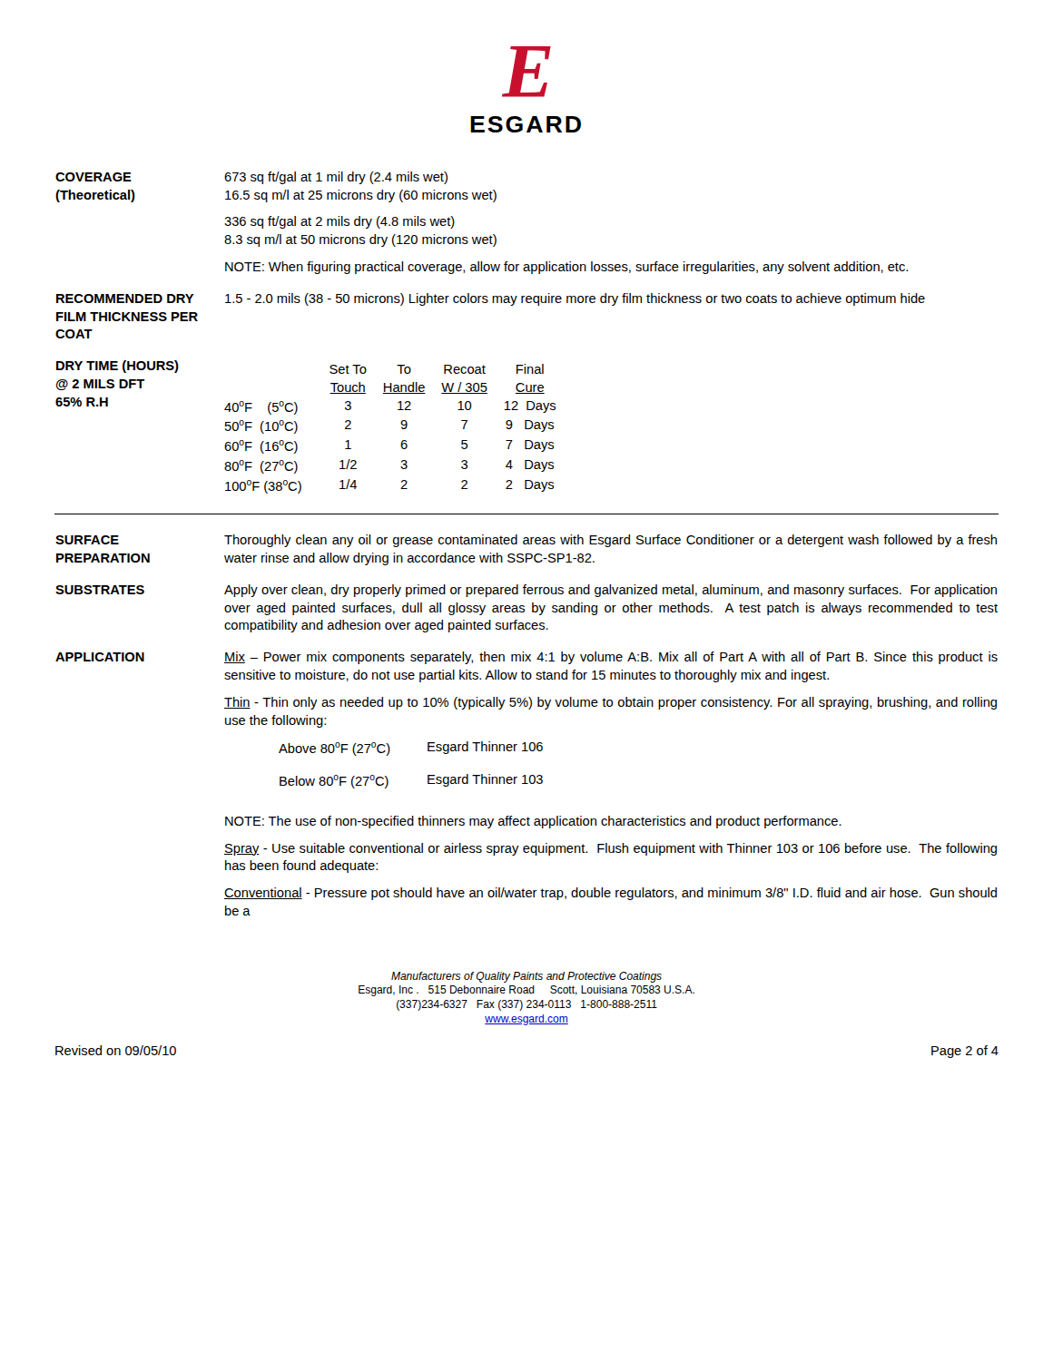E
ESGARD
| COVERAGE ( Theoretical ) | 673 sq ft/gal at 1 mil dry (2.4 mils wet) 16.5 sq m/l at 25 microns dry (60 microns wet) 336 sq ft/gal at 2 mils dry (4.8 mils wet) 8.3 sq m/l at 50 microns dry (120 microns wet) NOTE: When figuring practical coverage, allow for application losses, surface irregularities, any solvent addition, etc. |
| RECOMMENDED DRY FILM THICKNESS PER COAT | 1.5 - 2.0 mils (38 - 50 microns) Lighter colors may require more dry film thickness or two coats to achieve optimum hide |
| DRY TIME (HOURS) @ 2 MILS DFT 65% R.H | / / Set To Touch / To Handle / Recoat W / 305 / Final Cure / / 40 o F (5 o C) / 3 / 12 / 10 / 12 Days / / 50 o F (10 o C) / 2 / 9 / 7 / 9 Days / / 60 o F (16 o C) / 1 / 6 / 5 / 7 Days / / 80 o F (27 o C) / 1/2 / 3 / 3 / 4 Days / / 100 o F (38 o C) / 1/4 / 2 / 2 / 2 Days / |
| SURFACE PREPARATION | Thoroughly clean any oil or grease contaminated areas with Esgard Surface Conditioner or a detergent wash followed by a fresh water rinse and allow drying in accordance with SSPC-SP1-82. |
| SUBSTRATES | Apply over clean, dry properly primed or prepared ferrous and galvanized metal, aluminum, and masonry surfaces. For application over aged painted surfaces, dull all glossy areas by sanding or other methods. A test patch is always recommended to test compatibility and adhesion over aged painted surfaces. |
| APPLICATION | Mix – Power mix components separately, then mix 4:1 by volume A:B. Mix all of Part A with all of Part B. Since this product is sensitive to moisture, do not use partial kits. Allow to stand for 15 minutes to thoroughly mix and ingest. Thin - Thin only as needed up to 10% (typically 5%) by volume to obtain proper consistency. For all spraying, brushing, and rolling use the following: / Above 80 o F (27 o C) / Esgard Thinner 106 / / Below 80 o F (27 o C) / Esgard Thinner 103 / NOTE: The use of non-specified thinners may affect application characteristics and product performance. Spray - Use suitable conventional or airless spray equipment. Flush equipment with Thinner 103 or 106 before use. The following has been found adequate: Conventional - Pressure pot should have an oil/water trap, double regulators, and minimum 3/8" I.D. fluid and air hose. Gun should be a |
Manufacturers of Quality Paints and Protective Coatings
Esgard, Inc . 515 Debonnaire Road Scott, Louisiana 70583 U.S.A.
(337)234-6327 Fax (337) 234-0113 1-800-888-2511
www.esgard.com
Revised on 09/05/10 Page 2 of 4